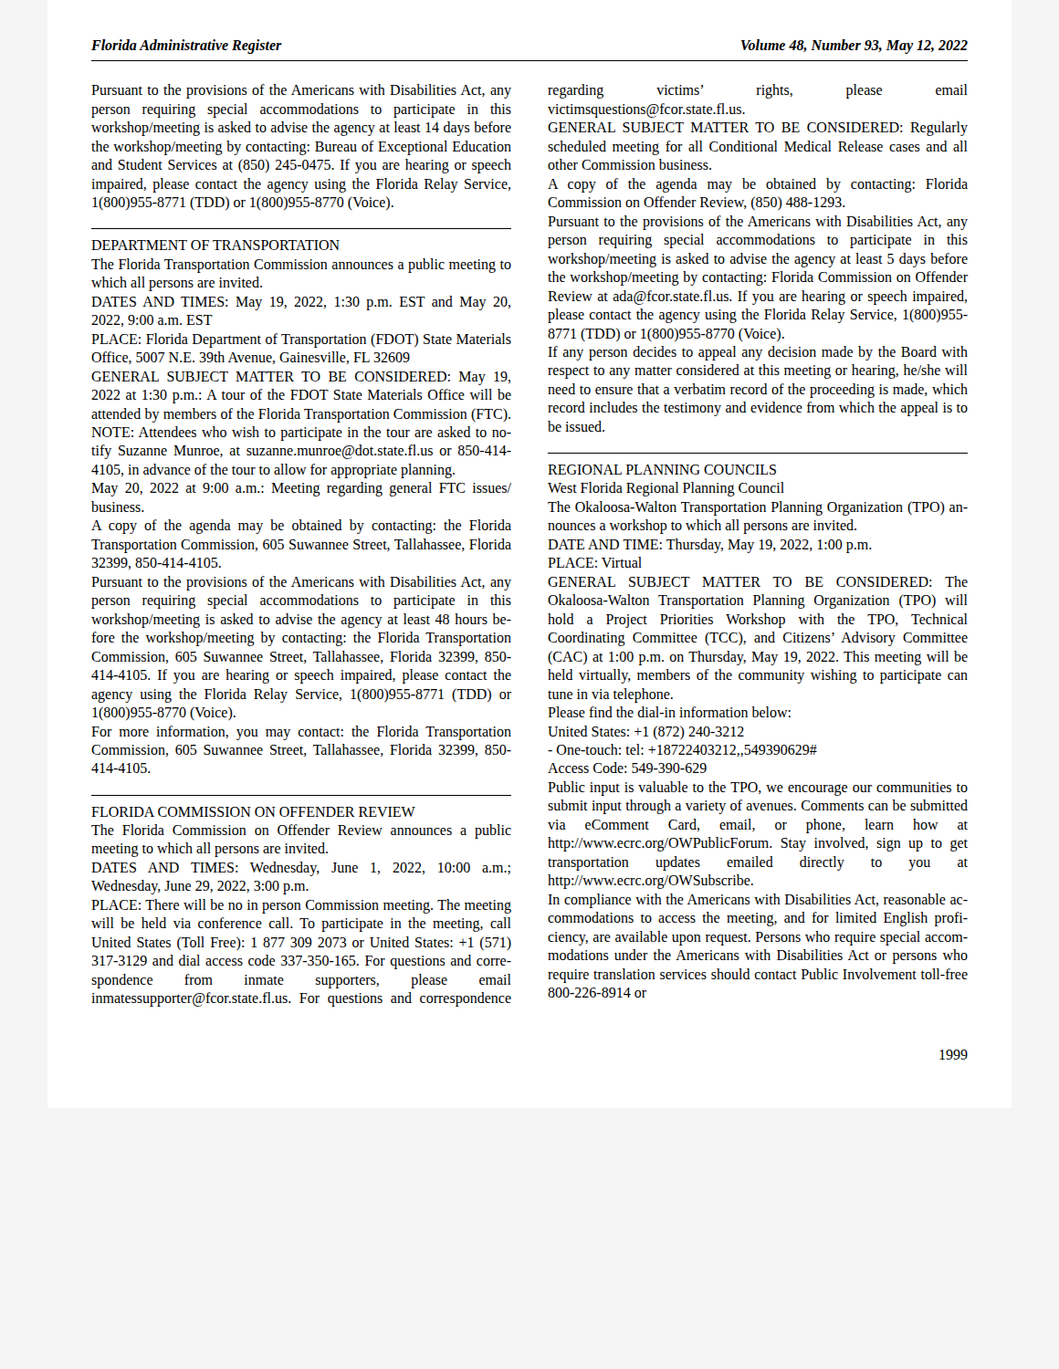Florida Administrative Register Volume 48, Number 93, May 12, 2022
Pursuant to the provisions of the Americans with Disabilities Act, any person requiring special accommodations to participate in this workshop/meeting is asked to advise the agency at least 14 days before the workshop/meeting by contacting: Bureau of Exceptional Education and Student Services at (850) 245-0475. If you are hearing or speech impaired, please contact the agency using the Florida Relay Service, 1(800)955-8771 (TDD) or 1(800)955-8770 (Voice).
Department of Transportation
The Florida Transportation Commission announces a public meeting to which all persons are invited.
DATES AND TIMES: May 19, 2022, 1:30 p.m. EST and May 20, 2022, 9:00 a.m. EST
PLACE: Florida Department of Transportation (FDOT) State Materials Office, 5007 N.E. 39th Avenue, Gainesville, FL 32609
GENERAL SUBJECT MATTER TO BE CONSIDERED: May 19, 2022 at 1:30 p.m.: A tour of the FDOT State Materials Office will be attended by members of the Florida Transportation Commission (FTC). NOTE: Attendees who wish to participate in the tour are asked to notify Suzanne Munroe, at suzanne.munroe@dot.state.fl.us or 850-414-4105, in advance of the tour to allow for appropriate planning.
May 20, 2022 at 9:00 a.m.: Meeting regarding general FTC issues/ business.
A copy of the agenda may be obtained by contacting: the Florida Transportation Commission, 605 Suwannee Street, Tallahassee, Florida 32399, 850-414-4105.
Pursuant to the provisions of the Americans with Disabilities Act, any person requiring special accommodations to participate in this workshop/meeting is asked to advise the agency at least 48 hours before the workshop/meeting by contacting: the Florida Transportation Commission, 605 Suwannee Street, Tallahassee, Florida 32399, 850-414-4105. If you are hearing or speech impaired, please contact the agency using the Florida Relay Service, 1(800)955-8771 (TDD) or 1(800)955-8770 (Voice).
For more information, you may contact: the Florida Transportation Commission, 605 Suwannee Street, Tallahassee, Florida 32399, 850-414-4105.
Florida Commission on Offender Review
The Florida Commission on Offender Review announces a public meeting to which all persons are invited.
DATES AND TIMES: Wednesday, June 1, 2022, 10:00 a.m.; Wednesday, June 29, 2022, 3:00 p.m.
PLACE: There will be no in person Commission meeting. The meeting will be held via conference call. To participate in the meeting, call United States (Toll Free): 1 877 309 2073 or United States: +1 (571) 317-3129 and dial access code 337-350-165. For questions and correspondence from inmate supporters, please email inmatessupporter@fcor.state.fl.us. For questions and correspondence regarding victims’ rights, please email victimsquestions@fcor.state.fl.us.
GENERAL SUBJECT MATTER TO BE CONSIDERED: Regularly scheduled meeting for all Conditional Medical Release cases and all other Commission business.
A copy of the agenda may be obtained by contacting: Florida Commission on Offender Review, (850) 488-1293.
Pursuant to the provisions of the Americans with Disabilities Act, any person requiring special accommodations to participate in this workshop/meeting is asked to advise the agency at least 5 days before the workshop/meeting by contacting: Florida Commission on Offender Review at ada@fcor.state.fl.us. If you are hearing or speech impaired, please contact the agency using the Florida Relay Service, 1(800)955-8771 (TDD) or 1(800)955-8770 (Voice).
If any person decides to appeal any decision made by the Board with respect to any matter considered at this meeting or hearing, he/she will need to ensure that a verbatim record of the proceeding is made, which record includes the testimony and evidence from which the appeal is to be issued.
Regional Planning Councils
West Florida Regional Planning Council
The Okaloosa-Walton Transportation Planning Organization (TPO) announces a workshop to which all persons are invited.
DATE AND TIME: Thursday, May 19, 2022, 1:00 p.m.
PLACE: Virtual
GENERAL SUBJECT MATTER TO BE CONSIDERED: The Okaloosa-Walton Transportation Planning Organization (TPO) will hold a Project Priorities Workshop with the TPO, Technical Coordinating Committee (TCC), and Citizens’ Advisory Committee (CAC) at 1:00 p.m. on Thursday, May 19, 2022. This meeting will be held virtually, members of the community wishing to participate can tune in via telephone.
Please find the dial-in information below:
United States: +1 (872) 240-3212
- One-touch: tel: +18722403212,,549390629#
Access Code: 549-390-629
Public input is valuable to the TPO, we encourage our communities to submit input through a variety of avenues. Comments can be submitted via eComment Card, email, or phone, learn how at http://www.ecrc.org/OWPublicForum. Stay involved, sign up to get transportation updates emailed directly to you at http://www.ecrc.org/OWSubscribe.
In compliance with the Americans with Disabilities Act, reasonable accommodations to access the meeting, and for limited English proficiency, are available upon request. Persons who require special accommodations under the Americans with Disabilities Act or persons who require translation services should contact Public Involvement toll-free 800-226-8914 or
1999